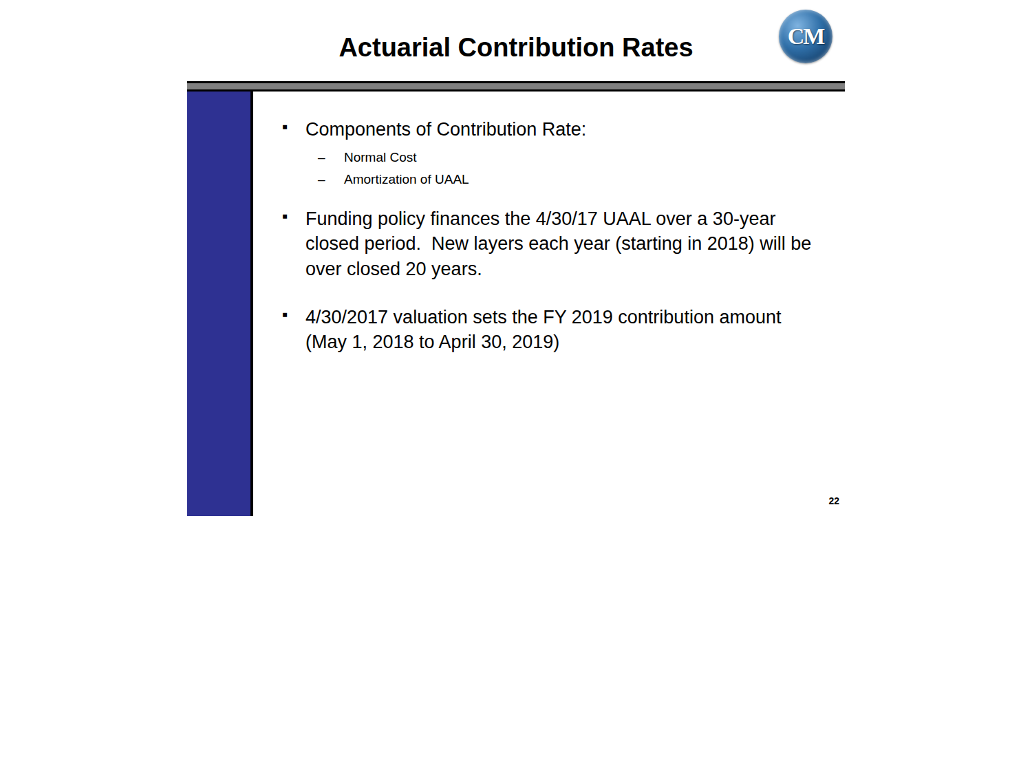CM
Actuarial Contribution Rates
Components of Contribution Rate:
Normal Cost
Amortization of UAAL
Funding policy finances the 4/30/17 UAAL over a 30-year closed period. New layers each year (starting in 2018) will be over closed 20 years.
4/30/2017 valuation sets the FY 2019 contribution amount (May 1, 2018 to April 30, 2019)
22